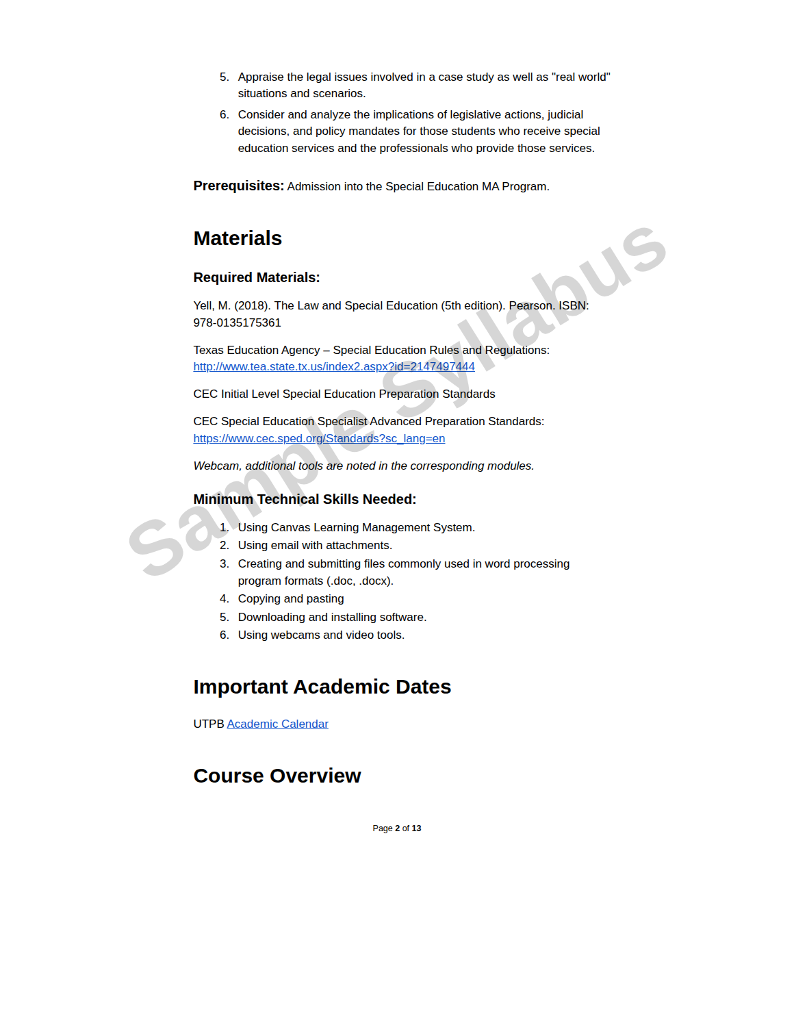Sample Syllabus
Appraise the legal issues involved in a case study as well as "real world" situations and scenarios.
Consider and analyze the implications of legislative actions, judicial decisions, and policy mandates for those students who receive special education services and the professionals who provide those services.
Prerequisites: Admission into the Special Education MA Program.
Materials
Required Materials:
Yell, M. (2018). The Law and Special Education (5th edition). Pearson. ISBN: 978-0135175361
Texas Education Agency – Special Education Rules and Regulations:
http://www.tea.state.tx.us/index2.aspx?id=2147497444
CEC Initial Level Special Education Preparation Standards
CEC Special Education Specialist Advanced Preparation Standards:
https://www.cec.sped.org/Standards?sc_lang=en
Webcam, additional tools are noted in the corresponding modules.
Minimum Technical Skills Needed:
Using Canvas Learning Management System.
Using email with attachments.
Creating and submitting files commonly used in word processing program formats (.doc, .docx).
Copying and pasting
Downloading and installing software.
Using webcams and video tools.
Important Academic Dates
UTPB Academic Calendar
Course Overview
Page 2 of 13